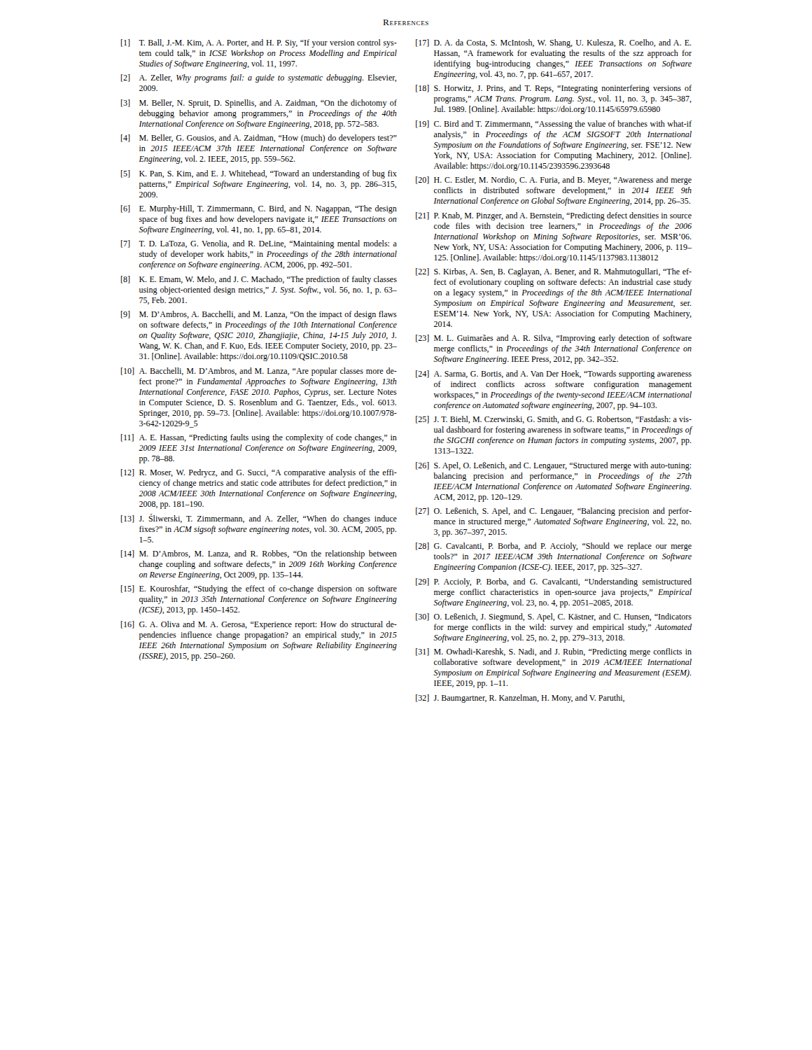References
T. Ball, J.-M. Kim, A. A. Porter, and H. P. Siy, “If your version control system could talk,” in ICSE Workshop on Process Modelling and Empirical Studies of Software Engineering, vol. 11, 1997.
A. Zeller, Why programs fail: a guide to systematic debugging. Elsevier, 2009.
M. Beller, N. Spruit, D. Spinellis, and A. Zaidman, “On the dichotomy of debugging behavior among programmers,” in Proceedings of the 40th International Conference on Software Engineering, 2018, pp. 572–583.
M. Beller, G. Gousios, and A. Zaidman, “How (much) do developers test?” in 2015 IEEE/ACM 37th IEEE International Conference on Software Engineering, vol. 2. IEEE, 2015, pp. 559–562.
K. Pan, S. Kim, and E. J. Whitehead, “Toward an understanding of bug fix patterns,” Empirical Software Engineering, vol. 14, no. 3, pp. 286–315, 2009.
E. Murphy-Hill, T. Zimmermann, C. Bird, and N. Nagappan, “The design space of bug fixes and how developers navigate it,” IEEE Transactions on Software Engineering, vol. 41, no. 1, pp. 65–81, 2014.
T. D. LaToza, G. Venolia, and R. DeLine, “Maintaining mental models: a study of developer work habits,” in Proceedings of the 28th international conference on Software engineering. ACM, 2006, pp. 492–501.
K. E. Emam, W. Melo, and J. C. Machado, “The prediction of faulty classes using object-oriented design metrics,” J. Syst. Softw., vol. 56, no. 1, p. 63–75, Feb. 2001.
M. D’Ambros, A. Bacchelli, and M. Lanza, “On the impact of design flaws on software defects,” in Proceedings of the 10th International Conference on Quality Software, QSIC 2010, Zhangjiajie, China, 14-15 July 2010, J. Wang, W. K. Chan, and F. Kuo, Eds. IEEE Computer Society, 2010, pp. 23–31. [Online]. Available: https://doi.org/10.1109/QSIC.2010.58
A. Bacchelli, M. D’Ambros, and M. Lanza, “Are popular classes more defect prone?” in Fundamental Approaches to Software Engineering, 13th International Conference, FASE 2010. Paphos, Cyprus, ser. Lecture Notes in Computer Science, D. S. Rosenblum and G. Taentzer, Eds., vol. 6013. Springer, 2010, pp. 59–73. [Online]. Available: https://doi.org/10.1007/978-3-642-12029-9_5
A. E. Hassan, “Predicting faults using the complexity of code changes,” in 2009 IEEE 31st International Conference on Software Engineering, 2009, pp. 78–88.
R. Moser, W. Pedrycz, and G. Succi, “A comparative analysis of the efficiency of change metrics and static code attributes for defect prediction,” in 2008 ACM/IEEE 30th International Conference on Software Engineering, 2008, pp. 181–190.
J. Śliwerski, T. Zimmermann, and A. Zeller, “When do changes induce fixes?” in ACM sigsoft software engineering notes, vol. 30. ACM, 2005, pp. 1–5.
M. D’Ambros, M. Lanza, and R. Robbes, “On the relationship between change coupling and software defects,” in 2009 16th Working Conference on Reverse Engineering, Oct 2009, pp. 135–144.
E. Kouroshfar, “Studying the effect of co-change dispersion on software quality,” in 2013 35th International Conference on Software Engineering (ICSE), 2013, pp. 1450–1452.
G. A. Oliva and M. A. Gerosa, “Experience report: How do structural dependencies influence change propagation? an empirical study,” in 2015 IEEE 26th International Symposium on Software Reliability Engineering (ISSRE), 2015, pp. 250–260.
D. A. da Costa, S. McIntosh, W. Shang, U. Kulesza, R. Coelho, and A. E. Hassan, “A framework for evaluating the results of the szz approach for identifying bug-introducing changes,” IEEE Transactions on Software Engineering, vol. 43, no. 7, pp. 641–657, 2017.
S. Horwitz, J. Prins, and T. Reps, “Integrating noninterfering versions of programs,” ACM Trans. Program. Lang. Syst., vol. 11, no. 3, p. 345–387, Jul. 1989. [Online]. Available: https://doi.org/10.1145/65979.65980
C. Bird and T. Zimmermann, “Assessing the value of branches with what-if analysis,” in Proceedings of the ACM SIGSOFT 20th International Symposium on the Foundations of Software Engineering, ser. FSE’12. New York, NY, USA: Association for Computing Machinery, 2012. [Online]. Available: https://doi.org/10.1145/2393596.2393648
H. C. Estler, M. Nordio, C. A. Furia, and B. Meyer, “Awareness and merge conflicts in distributed software development,” in 2014 IEEE 9th International Conference on Global Software Engineering, 2014, pp. 26–35.
P. Knab, M. Pinzger, and A. Bernstein, “Predicting defect densities in source code files with decision tree learners,” in Proceedings of the 2006 International Workshop on Mining Software Repositories, ser. MSR’06. New York, NY, USA: Association for Computing Machinery, 2006, p. 119–125. [Online]. Available: https://doi.org/10.1145/1137983.1138012
S. Kirbas, A. Sen, B. Caglayan, A. Bener, and R. Mahmutogullari, “The effect of evolutionary coupling on software defects: An industrial case study on a legacy system,” in Proceedings of the 8th ACM/IEEE International Symposium on Empirical Software Engineering and Measurement, ser. ESEM’14. New York, NY, USA: Association for Computing Machinery, 2014.
M. L. Guimarães and A. R. Silva, “Improving early detection of software merge conflicts,” in Proceedings of the 34th International Conference on Software Engineering. IEEE Press, 2012, pp. 342–352.
A. Sarma, G. Bortis, and A. Van Der Hoek, “Towards supporting awareness of indirect conflicts across software configuration management workspaces,” in Proceedings of the twenty-second IEEE/ACM international conference on Automated software engineering, 2007, pp. 94–103.
J. T. Biehl, M. Czerwinski, G. Smith, and G. G. Robertson, “Fastdash: a visual dashboard for fostering awareness in software teams,” in Proceedings of the SIGCHI conference on Human factors in computing systems, 2007, pp. 1313–1322.
S. Apel, O. Leßenich, and C. Lengauer, “Structured merge with auto-tuning: balancing precision and performance,” in Proceedings of the 27th IEEE/ACM International Conference on Automated Software Engineering. ACM, 2012, pp. 120–129.
O. Leßenich, S. Apel, and C. Lengauer, “Balancing precision and performance in structured merge,” Automated Software Engineering, vol. 22, no. 3, pp. 367–397, 2015.
G. Cavalcanti, P. Borba, and P. Accioly, “Should we replace our merge tools?” in 2017 IEEE/ACM 39th International Conference on Software Engineering Companion (ICSE-C). IEEE, 2017, pp. 325–327.
P. Accioly, P. Borba, and G. Cavalcanti, “Understanding semistructured merge conflict characteristics in open-source java projects,” Empirical Software Engineering, vol. 23, no. 4, pp. 2051–2085, 2018.
O. Leßenich, J. Siegmund, S. Apel, C. Kästner, and C. Hunsen, “Indicators for merge conflicts in the wild: survey and empirical study,” Automated Software Engineering, vol. 25, no. 2, pp. 279–313, 2018.
M. Owhadi-Kareshk, S. Nadi, and J. Rubin, “Predicting merge conflicts in collaborative software development,” in 2019 ACM/IEEE International Symposium on Empirical Software Engineering and Measurement (ESEM). IEEE, 2019, pp. 1–11.
J. Baumgartner, R. Kanzelman, H. Mony, and V. Paruthi,